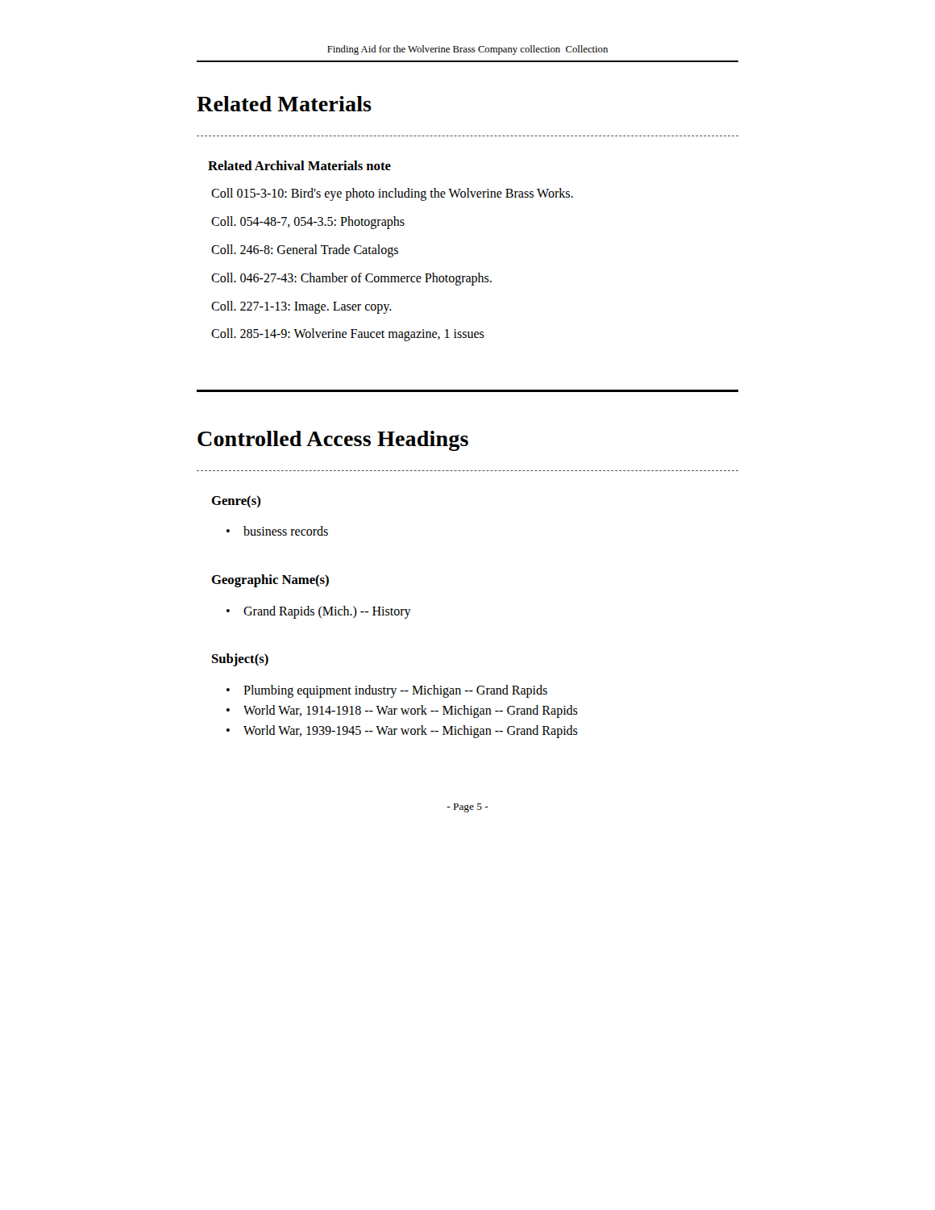Finding Aid for the Wolverine Brass Company collection Collection
Related Materials
Related Archival Materials note
Coll 015-3-10: Bird's eye photo including the Wolverine Brass Works.
Coll. 054-48-7, 054-3.5: Photographs
Coll. 246-8: General Trade Catalogs
Coll. 046-27-43: Chamber of Commerce Photographs.
Coll. 227-1-13: Image. Laser copy.
Coll. 285-14-9: Wolverine Faucet magazine, 1 issues
Controlled Access Headings
Genre(s)
business records
Geographic Name(s)
Grand Rapids (Mich.) -- History
Subject(s)
Plumbing equipment industry -- Michigan -- Grand Rapids
World War, 1914-1918 -- War work -- Michigan -- Grand Rapids
World War, 1939-1945 -- War work -- Michigan -- Grand Rapids
- Page 5 -